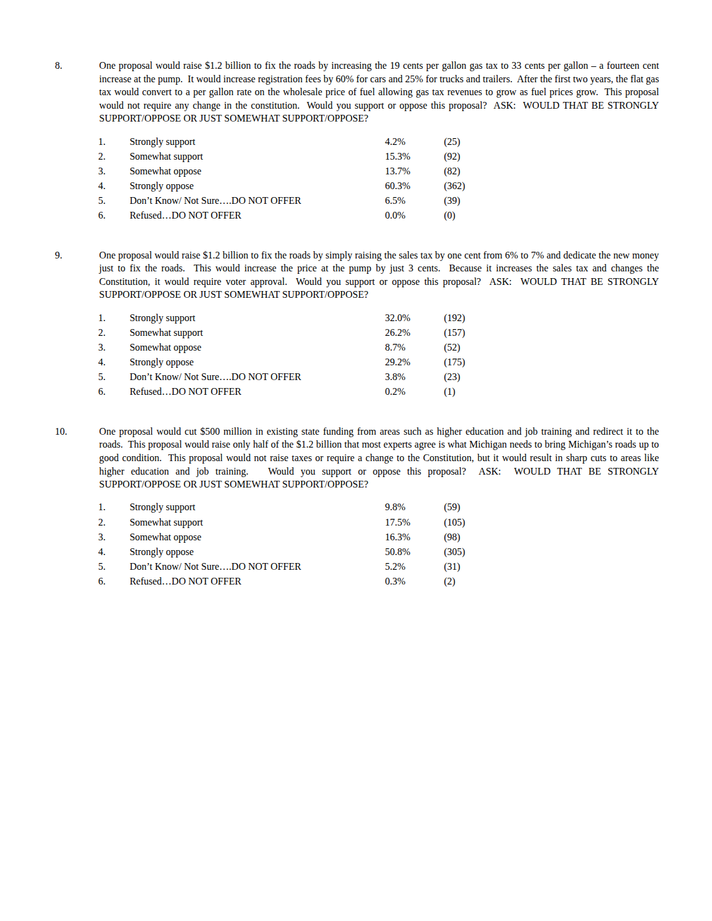8.
One proposal would raise $1.2 billion to fix the roads by increasing the 19 cents per gallon gas tax to 33 cents per gallon – a fourteen cent increase at the pump. It would increase registration fees by 60% for cars and 25% for trucks and trailers. After the first two years, the flat gas tax would convert to a per gallon rate on the wholesale price of fuel allowing gas tax revenues to grow as fuel prices grow. This proposal would not require any change in the constitution. Would you support or oppose this proposal? ASK: WOULD THAT BE STRONGLY SUPPORT/OPPOSE OR JUST SOMEWHAT SUPPORT/OPPOSE?
| 1. | Strongly support | 4.2% | (25) |
| 2. | Somewhat support | 15.3% | (92) |
| 3. | Somewhat oppose | 13.7% | (82) |
| 4. | Strongly oppose | 60.3% | (362) |
| 5. | Don’t Know/ Not Sure….DO NOT OFFER | 6.5% | (39) |
| 6. | Refused…DO NOT OFFER | 0.0% | (0) |
9.
One proposal would raise $1.2 billion to fix the roads by simply raising the sales tax by one cent from 6% to 7% and dedicate the new money just to fix the roads. This would increase the price at the pump by just 3 cents. Because it increases the sales tax and changes the Constitution, it would require voter approval. Would you support or oppose this proposal? ASK: WOULD THAT BE STRONGLY SUPPORT/OPPOSE OR JUST SOMEWHAT SUPPORT/OPPOSE?
| 1. | Strongly support | 32.0% | (192) |
| 2. | Somewhat support | 26.2% | (157) |
| 3. | Somewhat oppose | 8.7% | (52) |
| 4. | Strongly oppose | 29.2% | (175) |
| 5. | Don’t Know/ Not Sure….DO NOT OFFER | 3.8% | (23) |
| 6. | Refused…DO NOT OFFER | 0.2% | (1) |
10.
One proposal would cut $500 million in existing state funding from areas such as higher education and job training and redirect it to the roads. This proposal would raise only half of the $1.2 billion that most experts agree is what Michigan needs to bring Michigan’s roads up to good condition. This proposal would not raise taxes or require a change to the Constitution, but it would result in sharp cuts to areas like higher education and job training. Would you support or oppose this proposal? ASK: WOULD THAT BE STRONGLY SUPPORT/OPPOSE OR JUST SOMEWHAT SUPPORT/OPPOSE?
| 1. | Strongly support | 9.8% | (59) |
| 2. | Somewhat support | 17.5% | (105) |
| 3. | Somewhat oppose | 16.3% | (98) |
| 4. | Strongly oppose | 50.8% | (305) |
| 5. | Don’t Know/ Not Sure….DO NOT OFFER | 5.2% | (31) |
| 6. | Refused…DO NOT OFFER | 0.3% | (2) |